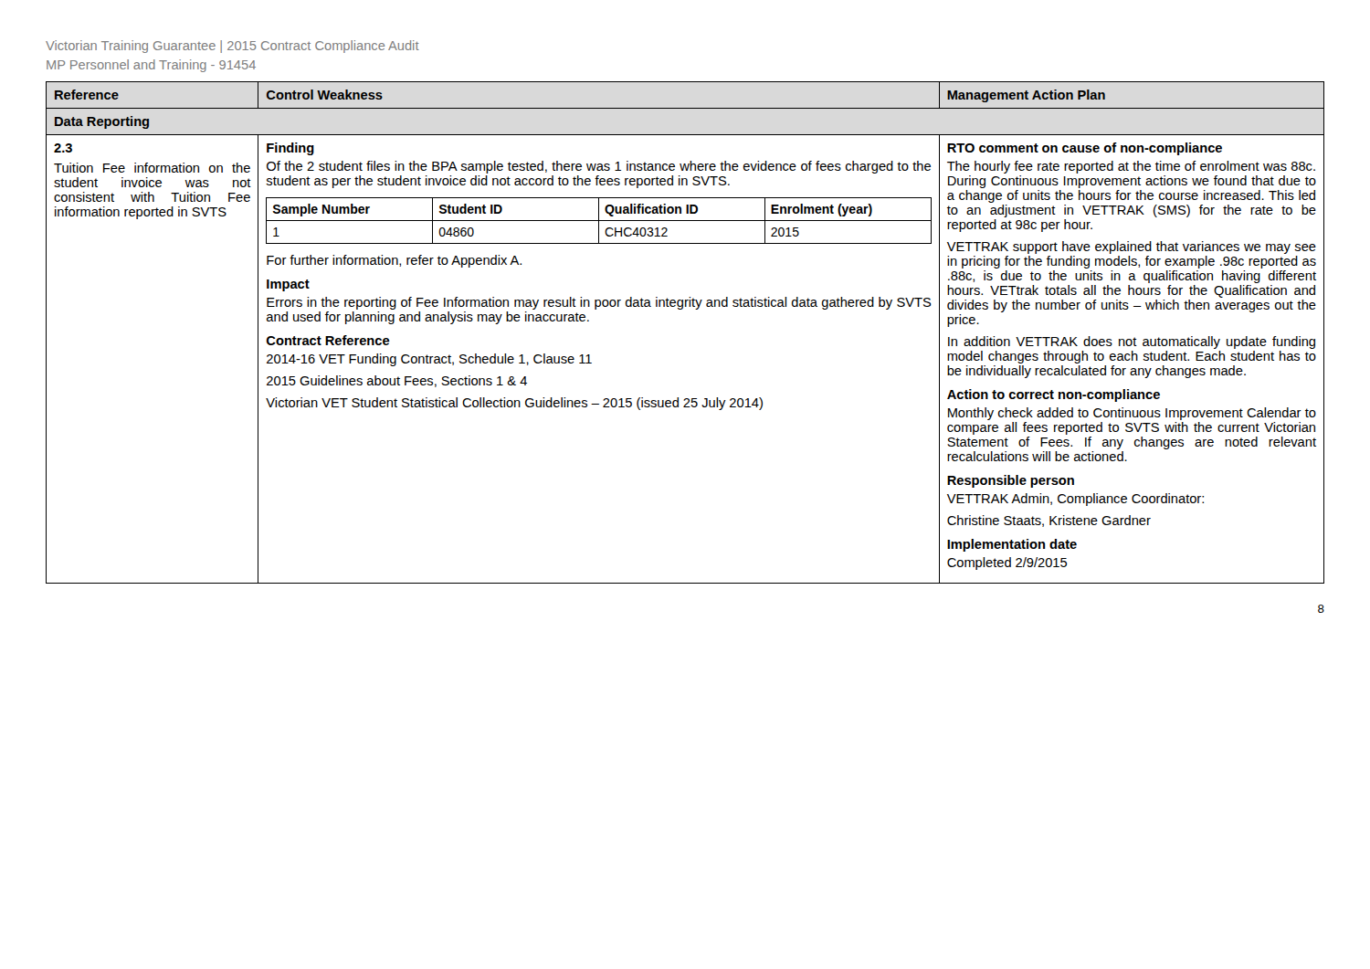Victorian Training Guarantee | 2015 Contract Compliance Audit
MP Personnel and Training - 91454
| Reference | Control Weakness | Management Action Plan |
| --- | --- | --- |
| Data Reporting |
| 2.3 Tuition Fee information on the student invoice was not consistent with Tuition Fee information reported in SVTS | Finding Of the 2 student files in the BPA sample tested, there was 1 instance where the evidence of fees charged to the student as per the student invoice did not accord to the fees reported in SVTS. / Sample Number / Student ID / Qualification ID / Enrolment (year) / / --- / --- / --- / --- / / 1 / 04860 / CHC40312 / 2015 / For further information, refer to Appendix A. Impact Errors in the reporting of Fee Information may result in poor data integrity and statistical data gathered by SVTS and used for planning and analysis may be inaccurate. Contract Reference 2014-16 VET Funding Contract, Schedule 1, Clause 11 2015 Guidelines about Fees, Sections 1 & 4 Victorian VET Student Statistical Collection Guidelines – 2015 (issued 25 July 2014) | RTO comment on cause of non-compliance The hourly fee rate reported at the time of enrolment was 88c. During Continuous Improvement actions we found that due to a change of units the hours for the course increased. This led to an adjustment in VETTRAK (SMS) for the rate to be reported at 98c per hour. VETTRAK support have explained that variances we may see in pricing for the funding models, for example .98c reported as .88c, is due to the units in a qualification having different hours. VETtrak totals all the hours for the Qualification and divides by the number of units – which then averages out the price. In addition VETTRAK does not automatically update funding model changes through to each student. Each student has to be individually recalculated for any changes made. Action to correct non-compliance Monthly check added to Continuous Improvement Calendar to compare all fees reported to SVTS with the current Victorian Statement of Fees. If any changes are noted relevant recalculations will be actioned. Responsible person VETTRAK Admin, Compliance Coordinator: Christine Staats, Kristene Gardner Implementation date Completed 2/9/2015 |
8